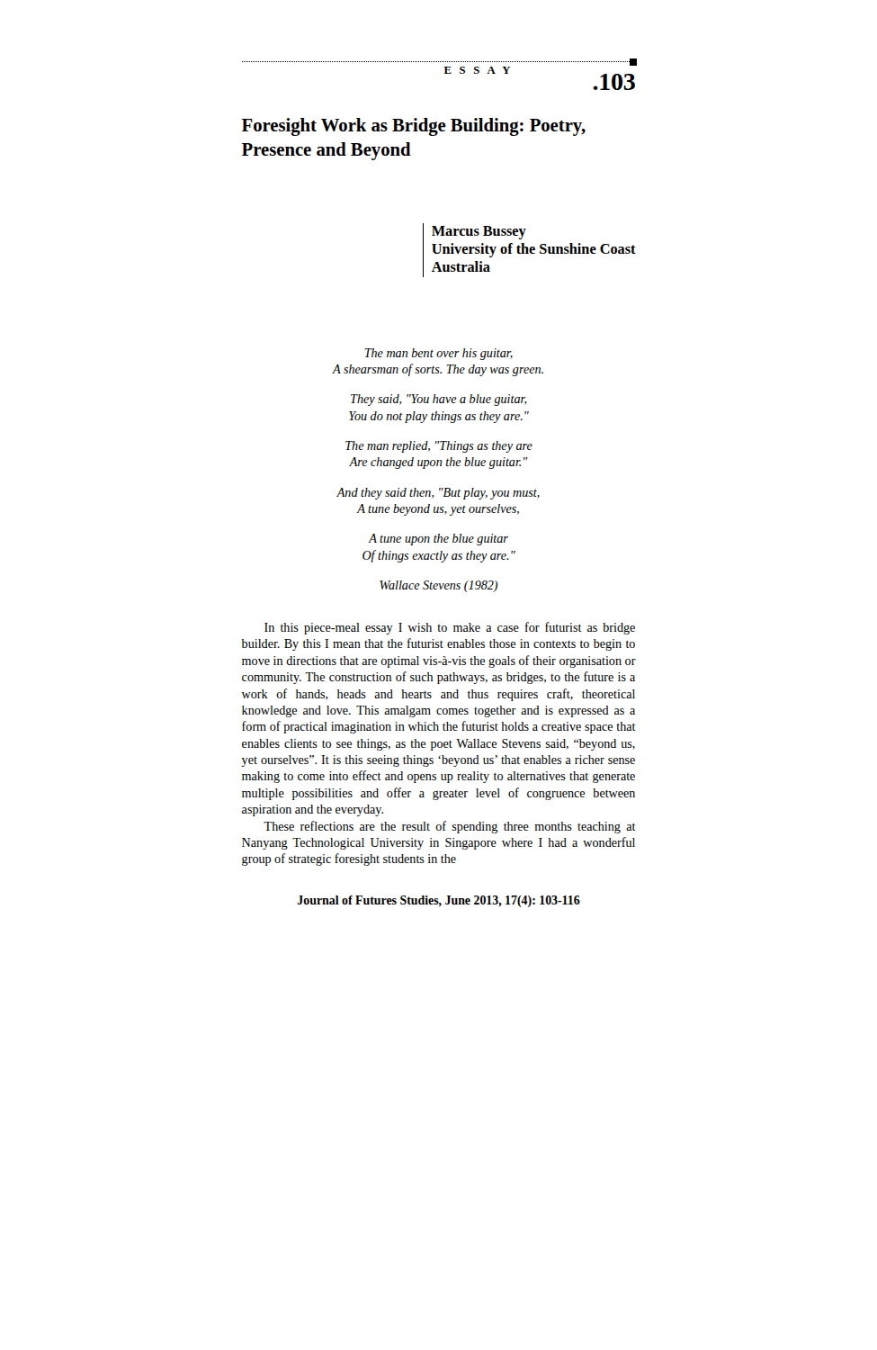E S S A Y
.103
Foresight Work as Bridge Building: Poetry,
Presence and Beyond
Marcus Bussey
University of the Sunshine Coast
Australia
The man bent over his guitar,
A shearsman of sorts. The day was green.
They said, "You have a blue guitar,
You do not play things as they are."
The man replied, "Things as they are
Are changed upon the blue guitar."
And they said then, "But play, you must,
A tune beyond us, yet ourselves,
A tune upon the blue guitar
Of things exactly as they are."
Wallace Stevens (1982)
In this piece-meal essay I wish to make a case for futurist as bridge builder. By this I mean that the futurist enables those in contexts to begin to move in directions that are optimal vis-à-vis the goals of their organisation or community. The construction of such pathways, as bridges, to the future is a work of hands, heads and hearts and thus requires craft, theoretical knowledge and love. This amalgam comes together and is expressed as a form of practical imagination in which the futurist holds a creative space that enables clients to see things, as the poet Wallace Stevens said, “beyond us, yet ourselves”. It is this seeing things ‘beyond us’ that enables a richer sense making to come into effect and opens up reality to alternatives that generate multiple possibilities and offer a greater level of congruence between aspiration and the everyday.
These reflections are the result of spending three months teaching at Nanyang Technological University in Singapore where I had a wonderful group of strategic foresight students in the
Journal of Futures Studies, June 2013, 17(4): 103-116